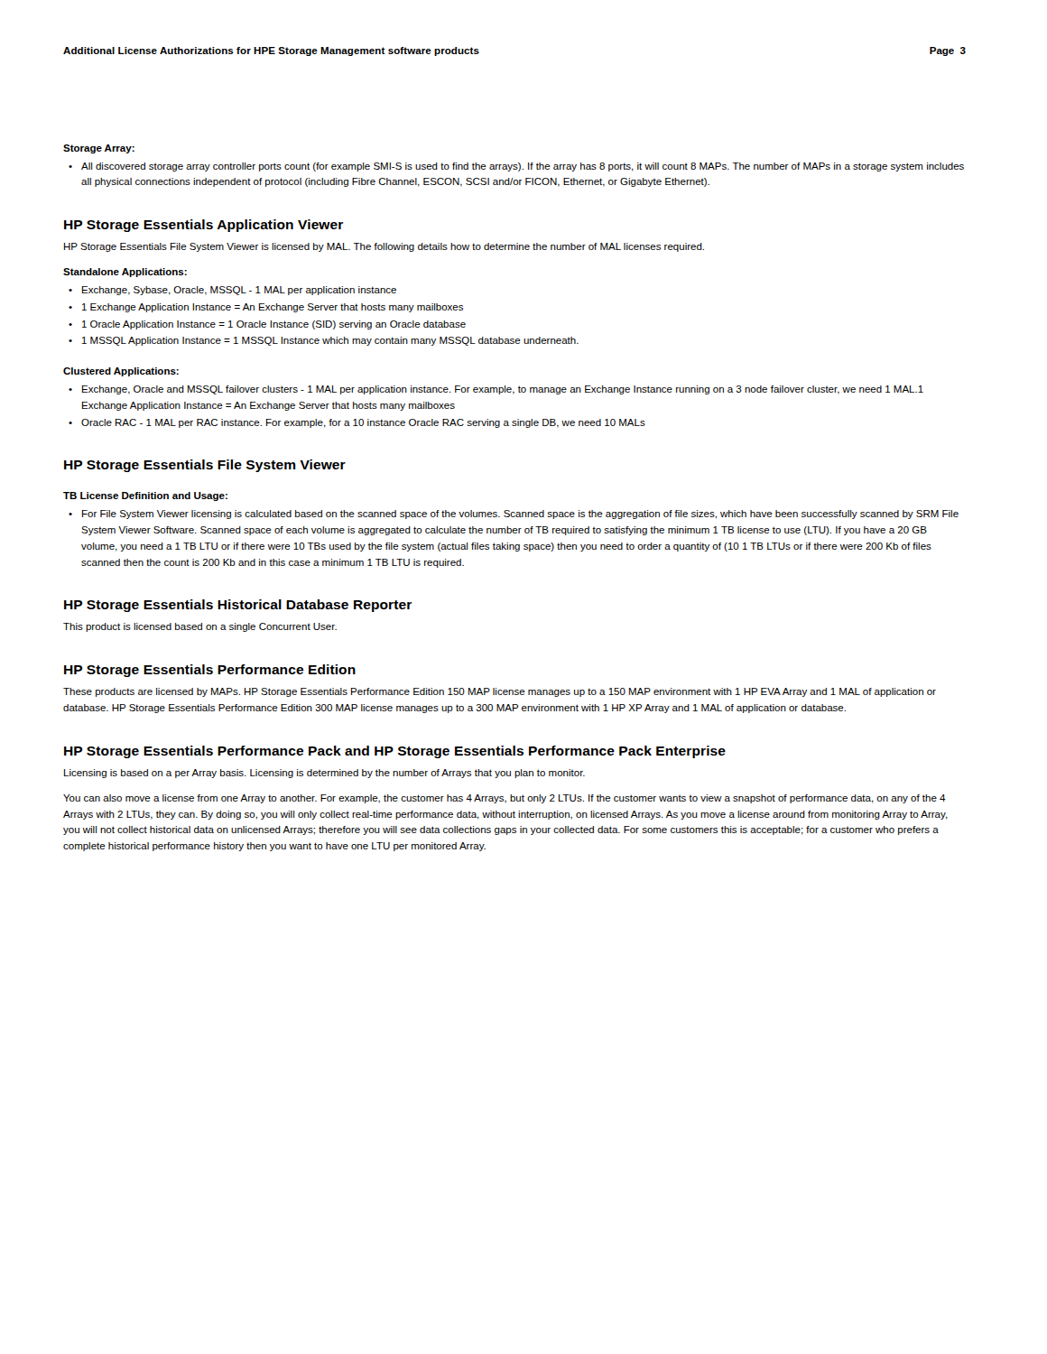Additional License Authorizations for HPE Storage Management software products Page 3
Storage Array:
All discovered storage array controller ports count (for example SMI-S is used to find the arrays). If the array has 8 ports, it will count 8 MAPs. The number of MAPs in a storage system includes all physical connections independent of protocol (including Fibre Channel, ESCON, SCSI and/or FICON, Ethernet, or Gigabyte Ethernet).
HP Storage Essentials Application Viewer
HP Storage Essentials File System Viewer is licensed by MAL. The following details how to determine the number of MAL licenses required.
Standalone Applications:
Exchange, Sybase, Oracle, MSSQL - 1 MAL per application instance
1 Exchange Application Instance = An Exchange Server that hosts many mailboxes
1 Oracle Application Instance = 1 Oracle Instance (SID) serving an Oracle database
1 MSSQL Application Instance = 1 MSSQL Instance which may contain many MSSQL database underneath.
Clustered Applications:
Exchange, Oracle and MSSQL failover clusters - 1 MAL per application instance. For example, to manage an Exchange Instance running on a 3 node failover cluster, we need 1 MAL.1 Exchange Application Instance = An Exchange Server that hosts many mailboxes
Oracle RAC - 1 MAL per RAC instance. For example, for a 10 instance Oracle RAC serving a single DB, we need 10 MALs
HP Storage Essentials File System Viewer
TB License Definition and Usage:
For File System Viewer licensing is calculated based on the scanned space of the volumes. Scanned space is the aggregation of file sizes, which have been successfully scanned by SRM File System Viewer Software. Scanned space of each volume is aggregated to calculate the number of TB required to satisfying the minimum 1 TB license to use (LTU). If you have a 20 GB volume, you need a 1 TB LTU or if there were 10 TBs used by the file system (actual files taking space) then you need to order a quantity of (10 1 TB LTUs or if there were 200 Kb of files scanned then the count is 200 Kb and in this case a minimum 1 TB LTU is required.
HP Storage Essentials Historical Database Reporter
This product is licensed based on a single Concurrent User.
HP Storage Essentials Performance Edition
These products are licensed by MAPs. HP Storage Essentials Performance Edition 150 MAP license manages up to a 150 MAP environment with 1 HP EVA Array and 1 MAL of application or database. HP Storage Essentials Performance Edition 300 MAP license manages up to a 300 MAP environment with 1 HP XP Array and 1 MAL of application or database.
HP Storage Essentials Performance Pack and HP Storage Essentials Performance Pack Enterprise
Licensing is based on a per Array basis. Licensing is determined by the number of Arrays that you plan to monitor.
You can also move a license from one Array to another. For example, the customer has 4 Arrays, but only 2 LTUs. If the customer wants to view a snapshot of performance data, on any of the 4 Arrays with 2 LTUs, they can. By doing so, you will only collect real-time performance data, without interruption, on licensed Arrays. As you move a license around from monitoring Array to Array, you will not collect historical data on unlicensed Arrays; therefore you will see data collections gaps in your collected data. For some customers this is acceptable; for a customer who prefers a complete historical performance history then you want to have one LTU per monitored Array.